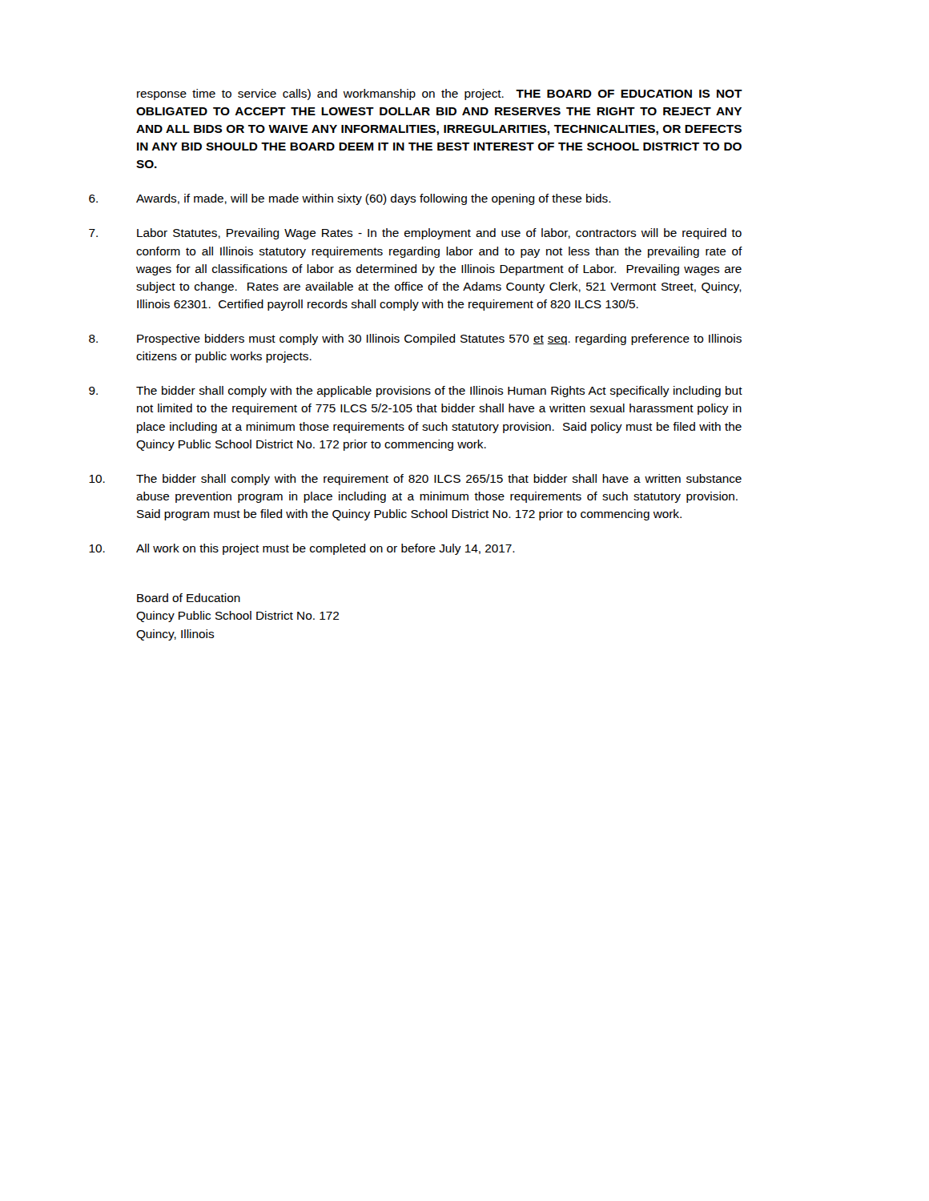response time to service calls) and workmanship on the project. THE BOARD OF EDUCATION IS NOT OBLIGATED TO ACCEPT THE LOWEST DOLLAR BID AND RESERVES THE RIGHT TO REJECT ANY AND ALL BIDS OR TO WAIVE ANY INFORMALITIES, IRREGULARITIES, TECHNICALITIES, OR DEFECTS IN ANY BID SHOULD THE BOARD DEEM IT IN THE BEST INTEREST OF THE SCHOOL DISTRICT TO DO SO.
6.
Awards, if made, will be made within sixty (60) days following the opening of these bids.
7.
Labor Statutes, Prevailing Wage Rates - In the employment and use of labor, contractors will be required to conform to all Illinois statutory requirements regarding labor and to pay not less than the prevailing rate of wages for all classifications of labor as determined by the Illinois Department of Labor. Prevailing wages are subject to change. Rates are available at the office of the Adams County Clerk, 521 Vermont Street, Quincy, Illinois 62301. Certified payroll records shall comply with the requirement of 820 ILCS 130/5.
8.
Prospective bidders must comply with 30 Illinois Compiled Statutes 570 et seq. regarding preference to Illinois citizens or public works projects.
9.
The bidder shall comply with the applicable provisions of the Illinois Human Rights Act specifically including but not limited to the requirement of 775 ILCS 5/2-105 that bidder shall have a written sexual harassment policy in place including at a minimum those requirements of such statutory provision. Said policy must be filed with the Quincy Public School District No. 172 prior to commencing work.
10.
The bidder shall comply with the requirement of 820 ILCS 265/15 that bidder shall have a written substance abuse prevention program in place including at a minimum those requirements of such statutory provision. Said program must be filed with the Quincy Public School District No. 172 prior to commencing work.
10.
All work on this project must be completed on or before July 14, 2017.
Board of Education
Quincy Public School District No. 172
Quincy, Illinois